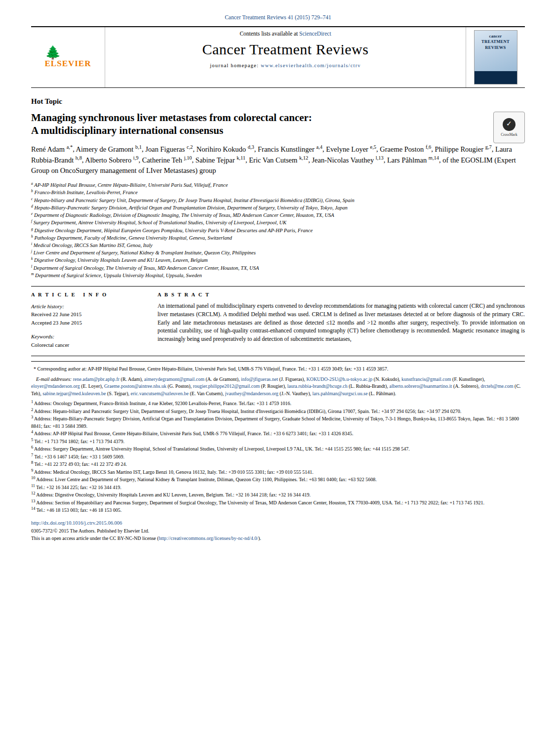Cancer Treatment Reviews 41 (2015) 729–741
🌲
ELSEVIER
Contents lists available at ScienceDirect
Cancer Treatment Reviews
journal homepage: www.elsevierhealth.com/journals/ctrv
cancer
TREATMENT
REVIEWS
Hot Topic
Managing synchronous liver metastases from colorectal cancer:
A multidisciplinary international consensus
✓
CrossMark
René Adam a,*, Aimery de Gramont b,1, Joan Figueras c,2, Norihiro Kokudo d,3, Francis Kunstlinger a,4, Evelyne Loyer e,5, Graeme Poston f,6, Philippe Rougier g,7, Laura Rubbia-Brandt h,8, Alberto Sobrero i,9, Catherine Teh j,10, Sabine Tejpar k,11, Eric Van Cutsem k,12, Jean-Nicolas Vauthey l,13, Lars Påhlman m,14, of the EGOSLIM (Expert Group on OncoSurgery management of LIver Metastases) group
a AP-HP Hôpital Paul Brousse, Centre Hépato-Biliaire, Université Paris Sud, Villejuif, France
b Franco-British Institute, Levallois-Perret, France
c Hepato-biliary and Pancreatic Surgery Unit, Department of Surgery, Dr Josep Trueta Hospital, Institut d'Investigació Biomèdica (IDIBGi), Girona, Spain
d Hepato-Biliary-Pancreatic Surgery Division, Artificial Organ and Transplantation Division, Department of Surgery, University of Tokyo, Tokyo, Japan
e Department of Diagnostic Radiology, Division of Diagnostic Imaging, The University of Texas, MD Anderson Cancer Center, Houston, TX, USA
f Surgery Department, Aintree University Hospital, School of Translational Studies, University of Liverpool, Liverpool, UK
g Digestive Oncology Department, Hôpital Européen Georges Pompidou, University Paris V-René Descartes and AP-HP Paris, France
h Pathology Department, Faculty of Medicine, Geneva University Hospital, Geneva, Switzerland
i Medical Oncology, IRCCS San Martino IST, Genoa, Italy
j Liver Centre and Department of Surgery, National Kidney & Transplant Institute, Quezon City, Philippines
k Digestive Oncology, University Hospitals Leuven and KU Leuven, Leuven, Belgium
l Department of Surgical Oncology, The University of Texas, MD Anderson Cancer Center, Houston, TX, USA
m Department of Surgical Science, Uppsala University Hospital, Uppsala, Sweden
A R T I C L E I N F O
Article history:
Received 22 June 2015
Accepted 23 June 2015
Keywords:
Colorectal cancer
A B S T R A C T
An international panel of multidisciplinary experts convened to develop recommendations for managing patients with colorectal cancer (CRC) and synchronous liver metastases (CRCLM). A modified Delphi method was used. CRCLM is defined as liver metastases detected at or before diagnosis of the primary CRC. Early and late metachronous metastases are defined as those detected ≤12 months and >12 months after surgery, respectively. To provide information on potential curability, use of high-quality contrast-enhanced computed tomography (CT) before chemotherapy is recommended. Magnetic resonance imaging is increasingly being used preoperatively to aid detection of subcentimetric metastases,
* Corresponding author at: AP-HP Hôpital Paul Brousse, Centre Hépato-Biliaire, Université Paris Sud, UMR-S 776 Villejuif, France. Tel.: +33 1 4559 3049; fax: +33 1 4559 3857.
E-mail addresses: rene.adam@pbr.aphp.fr (R. Adam), aimerydegramont@gmail.com (A. de Gramont), info@jfigueras.net (J. Figueras), KOKUDO-2SU@h.u-tokyo.ac.jp (N. Kokudo), kunstfrancis@gmail.com (F. Kunstlinger), eloyer@mdanderson.org (E. Loyer), Graeme.poston@aintree.nhs.uk (G. Poston), rougier.philippe2012@gmail.com (P. Rougier), laura.rubbia-brandt@hcuge.ch (L. Rubbia-Brandt), alberto.sobrero@hsanmartino.it (A. Sobrero), drcteh@me.com (C. Teh), sabine.tejpar@med.kuleuven.be (S. Tejpar), eric.vancutsem@uzleuven.be (E. Van Cutsem), jvauthey@mdanderson.org (J.-N. Vauthey), lars.pahlman@surgsci.uu.se (L. Påhlman).
1 Address: Oncology Department, Franco-British Institute, 4 rue Kleber, 92300 Levallois-Perret, France. Tel./fax: +33 1 4759 1016.
2 Address: Hepato-biliary and Pancreatic Surgery Unit, Department of Surgery, Dr Josep Trueta Hospital, Institut d'Investigació Biomèdica (IDIBGi), Girona 17007, Spain. Tel.: +34 97 294 0256; fax: +34 97 294 0270.
3 Address: Hepato-Biliary-Pancreatic Surgery Division, Artificial Organ and Transplantation Division, Department of Surgery, Graduate School of Medicine, University of Tokyo, 7-3-1 Hongo, Bunkyo-ku, 113-8655 Tokyo, Japan. Tel.: +81 3 5800 8841; fax: +81 3 5684 3989.
4 Address: AP-HP Hôpital Paul Brousse, Centre Hépato-Biliaire, Université Paris Sud, UMR-S 776 Villejuif, France. Tel.: +33 6 6273 3401; fax: +33 1 4326 8345.
5 Tel.: +1 713 794 1802; fax: +1 713 794 4379.
6 Address: Surgery Department, Aintree University Hospital, School of Translational Studies, University of Liverpool, Liverpool L9 7AL, UK. Tel.: +44 1515 255 980; fax: +44 1515 298 547.
7 Tel.: +33 6 1467 1450; fax: +33 1 5609 5069.
8 Tel.: +41 22 372 49 03; fax: +41 22 372 49 24.
9 Address: Medical Oncology, IRCCS San Martino IST, Largo Benzi 10, Genova 16132, Italy. Tel.: +39 010 555 3301; fax: +39 010 555 5141.
10 Address: Liver Centre and Department of Surgery, National Kidney & Transplant Institute, Diliman, Quezon City 1100, Philippines. Tel.: +63 981 0400; fax: +63 922 5608.
11 Tel.: +32 16 344 225; fax: +32 16 344 419.
12 Address: Digestive Oncology, University Hospitals Leuven and KU Leuven, Leuven, Belgium. Tel.: +32 16 344 218; fax: +32 16 344 419.
13 Address: Section of Hepatobiliary and Pancreas Surgery, Department of Surgical Oncology, The University of Texas, MD Anderson Cancer Center, Houston, TX 77030-4009, USA. Tel.: +1 713 792 2022; fax: +1 713 745 1921.
14 Tel.: +46 18 153 003; fax: +46 18 153 005.
http://dx.doi.org/10.1016/j.ctrv.2015.06.006
0305-7372/© 2015 The Authors. Published by Elsevier Ltd.
This is an open access article under the CC BY-NC-ND license (http://creativecommons.org/licenses/by-nc-nd/4.0/).